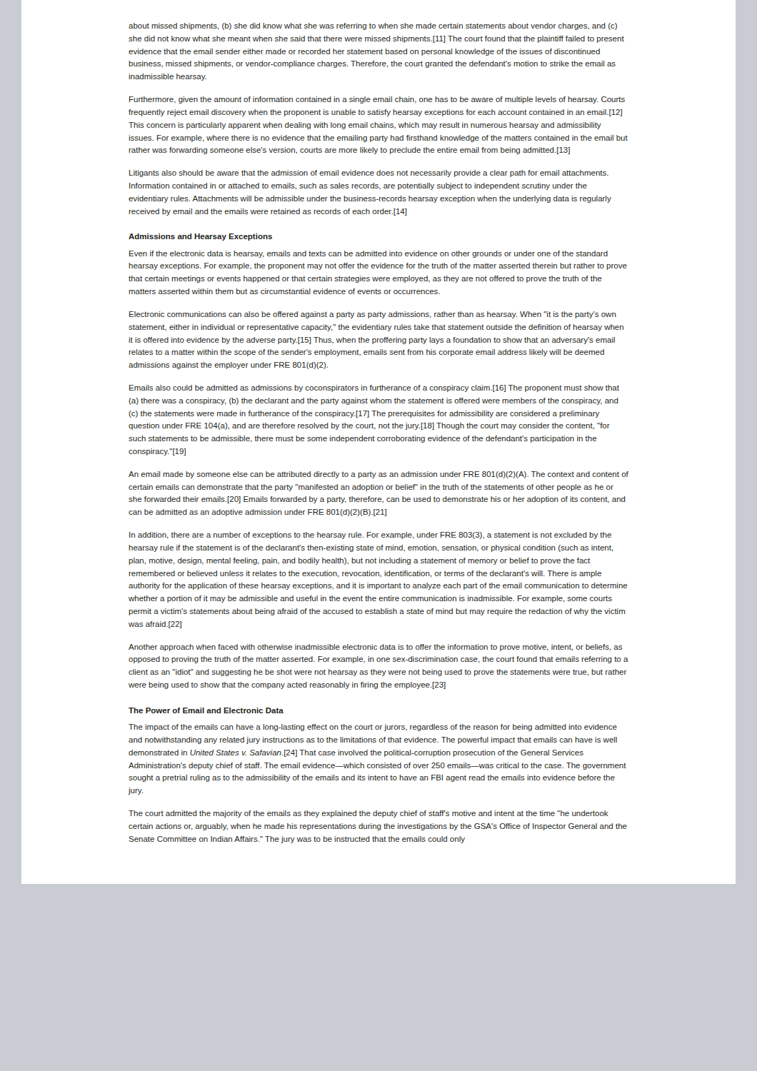about missed shipments, (b) she did know what she was referring to when she made certain statements about vendor charges, and (c) she did not know what she meant when she said that there were missed shipments.[11] The court found that the plaintiff failed to present evidence that the email sender either made or recorded her statement based on personal knowledge of the issues of discontinued business, missed shipments, or vendor-compliance charges. Therefore, the court granted the defendant's motion to strike the email as inadmissible hearsay.
Furthermore, given the amount of information contained in a single email chain, one has to be aware of multiple levels of hearsay. Courts frequently reject email discovery when the proponent is unable to satisfy hearsay exceptions for each account contained in an email.[12] This concern is particularly apparent when dealing with long email chains, which may result in numerous hearsay and admissibility issues. For example, where there is no evidence that the emailing party had firsthand knowledge of the matters contained in the email but rather was forwarding someone else's version, courts are more likely to preclude the entire email from being admitted.[13]
Litigants also should be aware that the admission of email evidence does not necessarily provide a clear path for email attachments. Information contained in or attached to emails, such as sales records, are potentially subject to independent scrutiny under the evidentiary rules. Attachments will be admissible under the business-records hearsay exception when the underlying data is regularly received by email and the emails were retained as records of each order.[14]
Admissions and Hearsay Exceptions
Even if the electronic data is hearsay, emails and texts can be admitted into evidence on other grounds or under one of the standard hearsay exceptions. For example, the proponent may not offer the evidence for the truth of the matter asserted therein but rather to prove that certain meetings or events happened or that certain strategies were employed, as they are not offered to prove the truth of the matters asserted within them but as circumstantial evidence of events or occurrences.
Electronic communications can also be offered against a party as party admissions, rather than as hearsay. When "it is the party's own statement, either in individual or representative capacity," the evidentiary rules take that statement outside the definition of hearsay when it is offered into evidence by the adverse party.[15] Thus, when the proffering party lays a foundation to show that an adversary's email relates to a matter within the scope of the sender's employment, emails sent from his corporate email address likely will be deemed admissions against the employer under FRE 801(d)(2).
Emails also could be admitted as admissions by coconspirators in furtherance of a conspiracy claim.[16] The proponent must show that (a) there was a conspiracy, (b) the declarant and the party against whom the statement is offered were members of the conspiracy, and (c) the statements were made in furtherance of the conspiracy.[17] The prerequisites for admissibility are considered a preliminary question under FRE 104(a), and are therefore resolved by the court, not the jury.[18] Though the court may consider the content, "for such statements to be admissible, there must be some independent corroborating evidence of the defendant's participation in the conspiracy."[19]
An email made by someone else can be attributed directly to a party as an admission under FRE 801(d)(2)(A). The context and content of certain emails can demonstrate that the party "manifested an adoption or belief" in the truth of the statements of other people as he or she forwarded their emails.[20] Emails forwarded by a party, therefore, can be used to demonstrate his or her adoption of its content, and can be admitted as an adoptive admission under FRE 801(d)(2)(B).[21]
In addition, there are a number of exceptions to the hearsay rule. For example, under FRE 803(3), a statement is not excluded by the hearsay rule if the statement is of the declarant's then-existing state of mind, emotion, sensation, or physical condition (such as intent, plan, motive, design, mental feeling, pain, and bodily health), but not including a statement of memory or belief to prove the fact remembered or believed unless it relates to the execution, revocation, identification, or terms of the declarant's will. There is ample authority for the application of these hearsay exceptions, and it is important to analyze each part of the email communication to determine whether a portion of it may be admissible and useful in the event the entire communication is inadmissible. For example, some courts permit a victim's statements about being afraid of the accused to establish a state of mind but may require the redaction of why the victim was afraid.[22]
Another approach when faced with otherwise inadmissible electronic data is to offer the information to prove motive, intent, or beliefs, as opposed to proving the truth of the matter asserted. For example, in one sex-discrimination case, the court found that emails referring to a client as an "idiot" and suggesting he be shot were not hearsay as they were not being used to prove the statements were true, but rather were being used to show that the company acted reasonably in firing the employee.[23]
The Power of Email and Electronic Data
The impact of the emails can have a long-lasting effect on the court or jurors, regardless of the reason for being admitted into evidence and notwithstanding any related jury instructions as to the limitations of that evidence. The powerful impact that emails can have is well demonstrated in United States v. Safavian.[24] That case involved the political-corruption prosecution of the General Services Administration's deputy chief of staff. The email evidence—which consisted of over 250 emails—was critical to the case. The government sought a pretrial ruling as to the admissibility of the emails and its intent to have an FBI agent read the emails into evidence before the jury.
The court admitted the majority of the emails as they explained the deputy chief of staff's motive and intent at the time "he undertook certain actions or, arguably, when he made his representations during the investigations by the GSA's Office of Inspector General and the Senate Committee on Indian Affairs." The jury was to be instructed that the emails could only